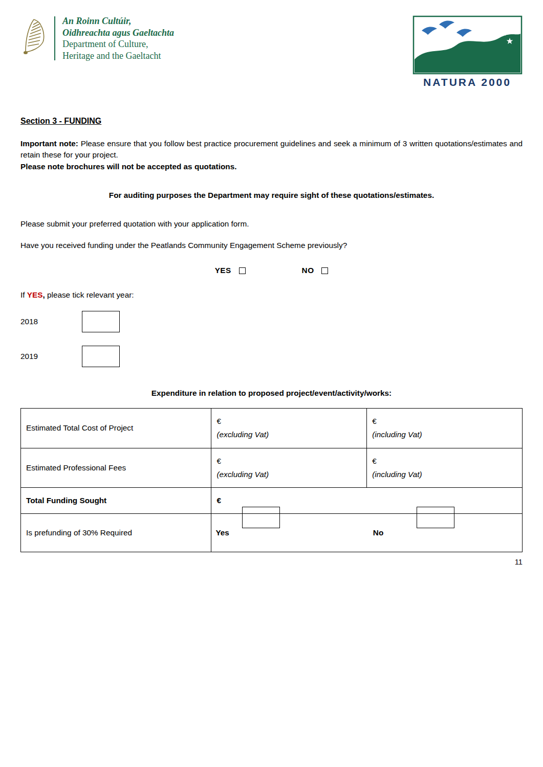An Roinn Cultúir,
Oidhreachta agus Gaeltachta
Department of Culture,
Heritage and the Gaeltacht
NATURA 2000
Section 3 - FUNDING
Important note: Please ensure that you follow best practice procurement guidelines and seek a minimum of 3 written quotations/estimates and retain these for your project.
Please note brochures will not be accepted as quotations.
For auditing purposes the Department may require sight of these quotations/estimates.
Please submit your preferred quotation with your application form.
Have you received funding under the Peatlands Community Engagement Scheme previously?
YES NO
If YES, please tick relevant year:
2018
2019
Expenditure in relation to proposed project/event/activity/works:
| Estimated Total Cost of Project | € (excluding Vat) | € (including Vat) |
| Estimated Professional Fees | € (excluding Vat) | € (including Vat) |
| Total Funding Sought | € |
| Is prefunding of 30% Required | Yes No |
11